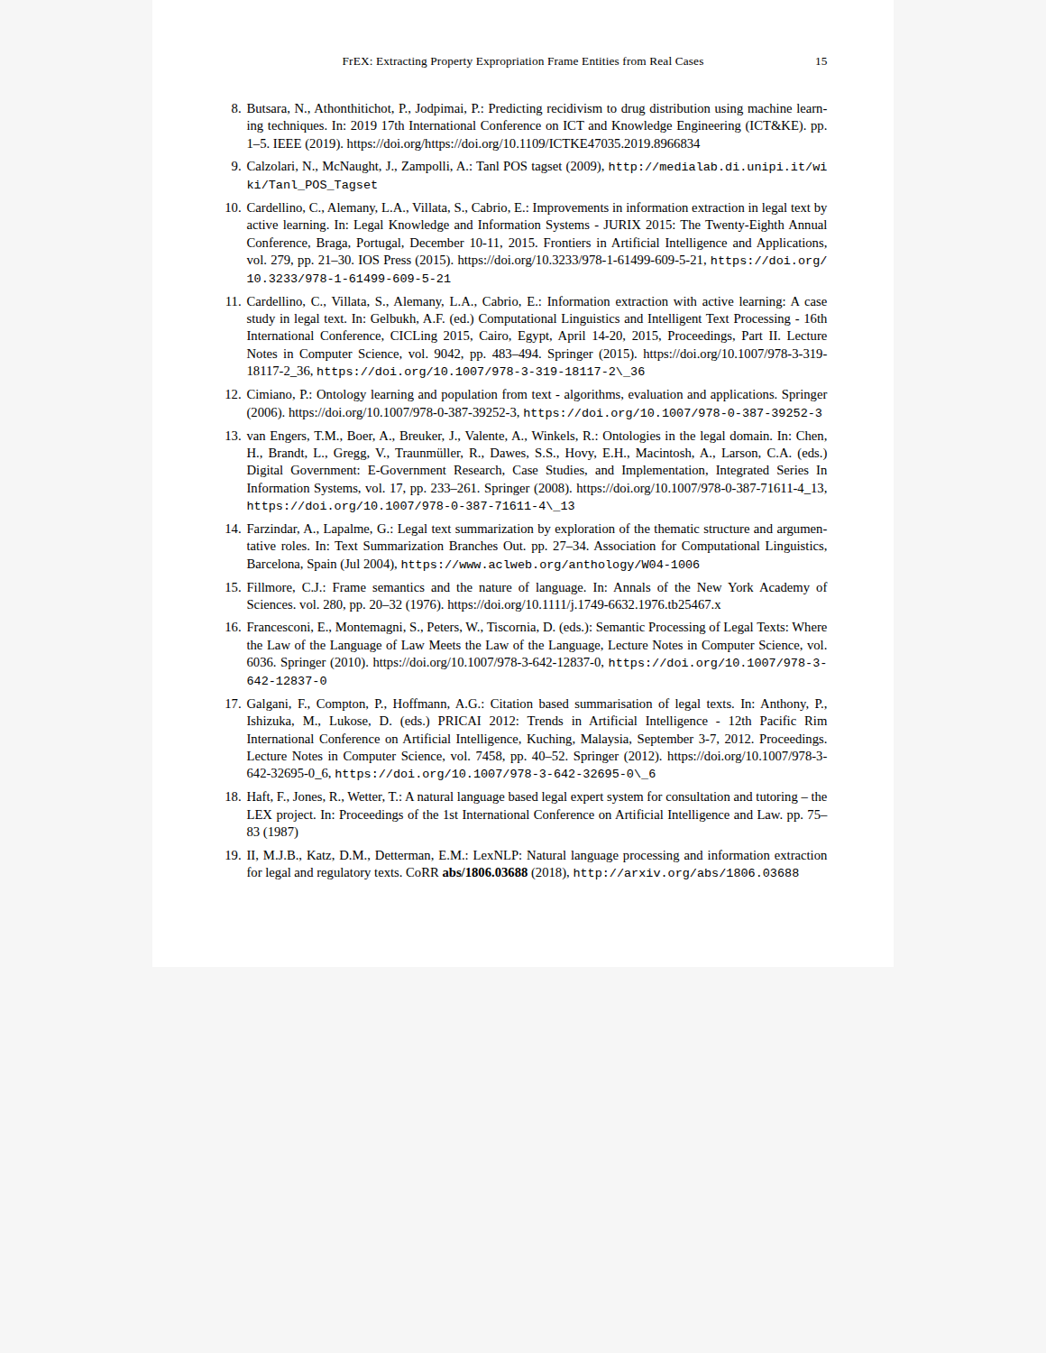FrEX: Extracting Property Expropriation Frame Entities from Real Cases 15
Butsara, N., Athonthitichot, P., Jodpimai, P.: Predicting recidivism to drug distribution using machine learning techniques. In: 2019 17th International Conference on ICT and Knowledge Engineering (ICT&KE). pp. 1–5. IEEE (2019). https://doi.org/https://doi.org/10.1109/ICTKE47035.2019.8966834
Calzolari, N., McNaught, J., Zampolli, A.: Tanl POS tagset (2009), http://medialab.di.unipi.it/wiki/Tanl_POS_Tagset
Cardellino, C., Alemany, L.A., Villata, S., Cabrio, E.: Improvements in information extraction in legal text by active learning. In: Legal Knowledge and Information Systems - JURIX 2015: The Twenty-Eighth Annual Conference, Braga, Portugal, December 10-11, 2015. Frontiers in Artificial Intelligence and Applications, vol. 279, pp. 21–30. IOS Press (2015). https://doi.org/10.3233/978-1-61499-609-5-21, https://doi.org/10.3233/978-1-61499-609-5-21
Cardellino, C., Villata, S., Alemany, L.A., Cabrio, E.: Information extraction with active learning: A case study in legal text. In: Gelbukh, A.F. (ed.) Computational Linguistics and Intelligent Text Processing - 16th International Conference, CICLing 2015, Cairo, Egypt, April 14-20, 2015, Proceedings, Part II. Lecture Notes in Computer Science, vol. 9042, pp. 483–494. Springer (2015). https://doi.org/10.1007/978-3-319-18117-2_36, https://doi.org/10.1007/978-3-319-18117-2\_36
Cimiano, P.: Ontology learning and population from text - algorithms, evaluation and applications. Springer (2006). https://doi.org/10.1007/978-0-387-39252-3, https://doi.org/10.1007/978-0-387-39252-3
van Engers, T.M., Boer, A., Breuker, J., Valente, A., Winkels, R.: Ontologies in the legal domain. In: Chen, H., Brandt, L., Gregg, V., Traunmüller, R., Dawes, S.S., Hovy, E.H., Macintosh, A., Larson, C.A. (eds.) Digital Government: E-Government Research, Case Studies, and Implementation, Integrated Series In Information Systems, vol. 17, pp. 233–261. Springer (2008). https://doi.org/10.1007/978-0-387-71611-4_13, https://doi.org/10.1007/978-0-387-71611-4\_13
Farzindar, A., Lapalme, G.: Legal text summarization by exploration of the thematic structure and argumentative roles. In: Text Summarization Branches Out. pp. 27–34. Association for Computational Linguistics, Barcelona, Spain (Jul 2004), https://www.aclweb.org/anthology/W04-1006
Fillmore, C.J.: Frame semantics and the nature of language. In: Annals of the New York Academy of Sciences. vol. 280, pp. 20–32 (1976). https://doi.org/10.1111/j.1749-6632.1976.tb25467.x
Francesconi, E., Montemagni, S., Peters, W., Tiscornia, D. (eds.): Semantic Processing of Legal Texts: Where the Law of the Language of Law Meets the Law of the Language, Lecture Notes in Computer Science, vol. 6036. Springer (2010). https://doi.org/10.1007/978-3-642-12837-0, https://doi.org/10.1007/978-3-642-12837-0
Galgani, F., Compton, P., Hoffmann, A.G.: Citation based summarisation of legal texts. In: Anthony, P., Ishizuka, M., Lukose, D. (eds.) PRICAI 2012: Trends in Artificial Intelligence - 12th Pacific Rim International Conference on Artificial Intelligence, Kuching, Malaysia, September 3-7, 2012. Proceedings. Lecture Notes in Computer Science, vol. 7458, pp. 40–52. Springer (2012). https://doi.org/10.1007/978-3-642-32695-0_6, https://doi.org/10.1007/978-3-642-32695-0\_6
Haft, F., Jones, R., Wetter, T.: A natural language based legal expert system for consultation and tutoring – the LEX project. In: Proceedings of the 1st International Conference on Artificial Intelligence and Law. pp. 75–83 (1987)
II, M.J.B., Katz, D.M., Detterman, E.M.: LexNLP: Natural language processing and information extraction for legal and regulatory texts. CoRR abs/1806.03688 (2018), http://arxiv.org/abs/1806.03688